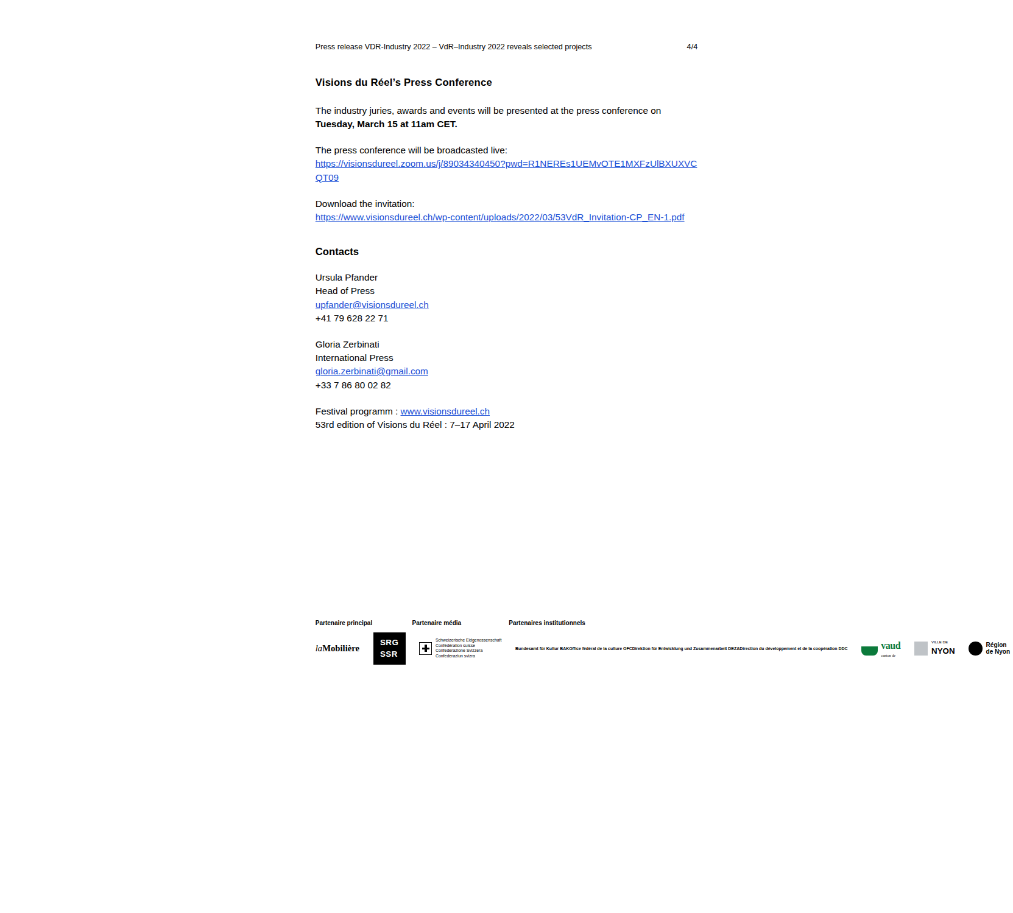Press release VDR-Industry 2022 – VdR–Industry 2022 reveals selected projects
4/4
Visions du Réel’s Press Conference
The industry juries, awards and events will be presented at the press conference on Tuesday, March 15 at 11am CET.
The press conference will be broadcasted live:
https://visionsdureel.zoom.us/j/89034340450?pwd=R1NEREs1UEMvOTE1MXFzUlBXUXVCQT09
Download the invitation:
https://www.visionsdureel.ch/wp-content/uploads/2022/03/53VdR_Invitation-CP_EN-1.pdf
Contacts
Ursula Pfander
Head of Press
upfander@visionsdureel.ch
+41 79 628 22 71
Gloria Zerbinati
International Press
gloria.zerbinati@gmail.com
+33 7 86 80 02 82
Festival programm : www.visionsdureel.ch
53rd edition of Visions du Réel : 7–17 April 2022
Partenaire principal
Partenaire média
Partenaires institutionnels
la Mobilière
SRG SSR
Schweizerische Eidgenossenschaft
Confédération suisse
Confederazione Svizzera
Confederaziun svizra
Bundesamt für Kultur BAK
Office fédéral de la culture OFC
Direktion für Entwicklung und Zusammenarbeit DEZA
Direction du développement et de la coopération DDC
vaudcanton de
VILLE DENYON
Région
de Nyon
LOTERIE
ROMANDE